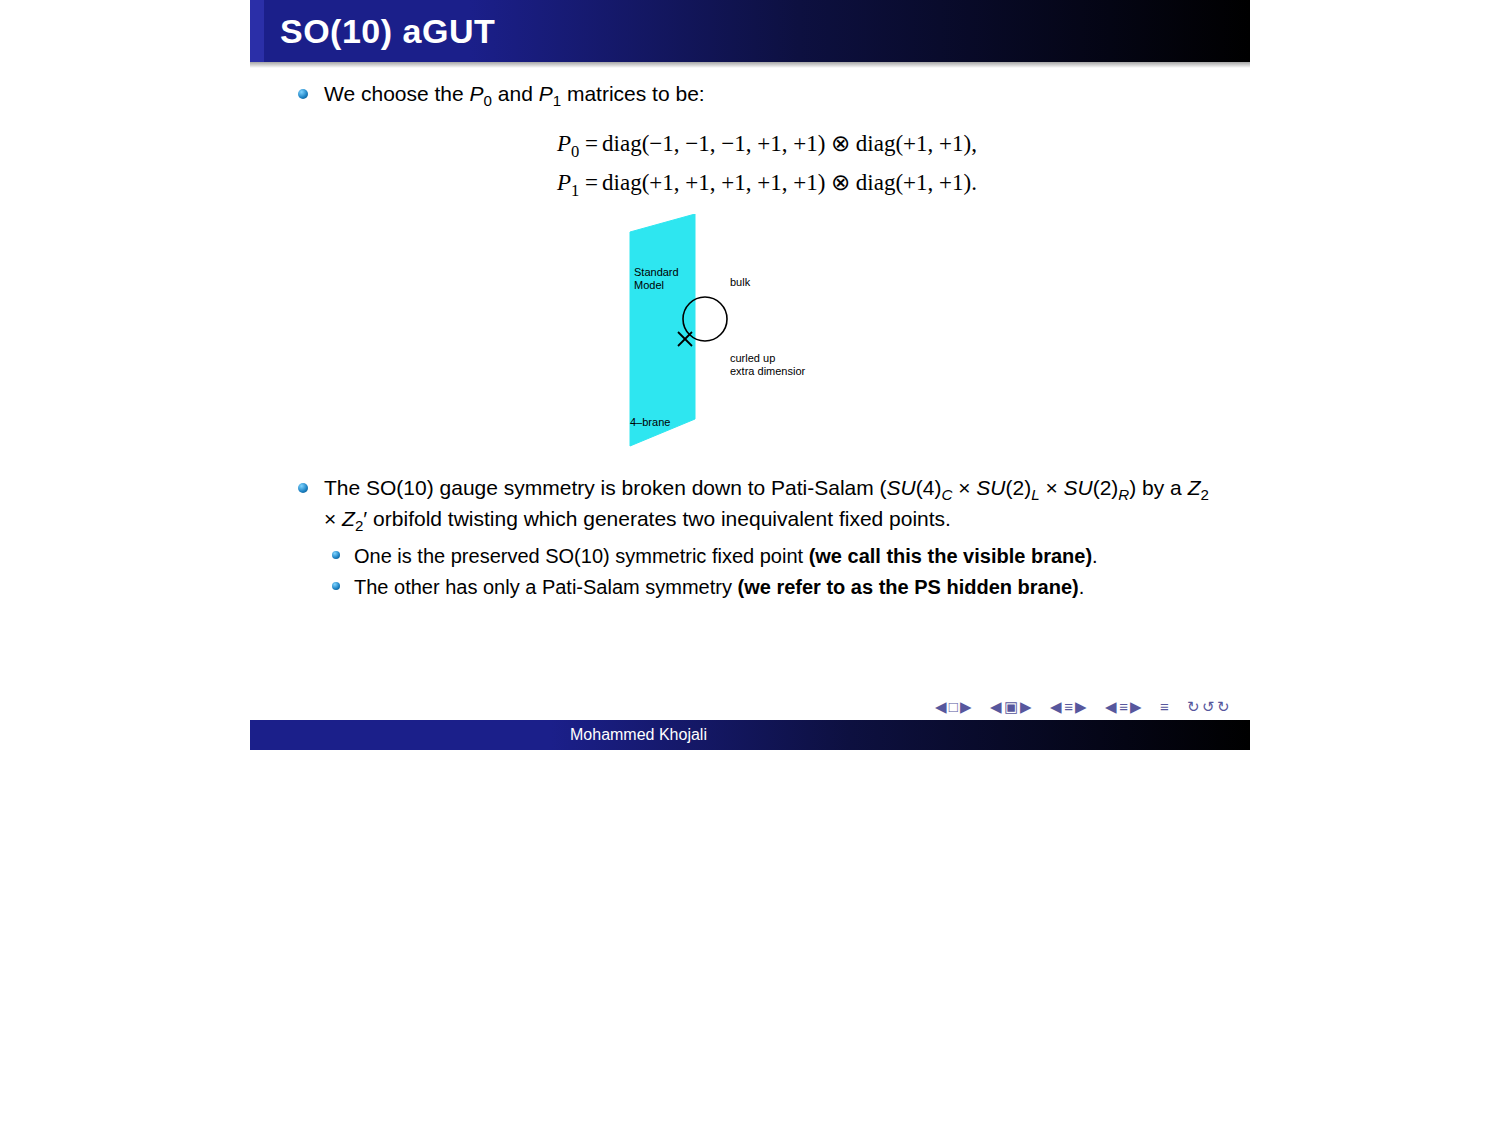SO(10) aGUT
We choose the P0 and P1 matrices to be:
| P 0 = | diag(−1, −1, −1, +1, +1) ⊗ diag(+1, +1), |
| P 1 = | diag(+1, +1, +1, +1, +1) ⊗ diag(+1, +1). |
Standard Model bulk curled up extra dimensior 4–brane
The SO(10) gauge symmetry is broken down to Pati-Salam (SU(4)C × SU(2)L × SU(2)R) by a Z2 × Z2′ orbifold twisting which generates two inequivalent fixed points.
One is the preserved SO(10) symmetric fixed point (we call this the visible brane).
The other has only a Pati-Salam symmetry (we refer to as the PS hidden brane).
◀□▶ ◀▣▶ ◀≡▶ ◀≡▶ ≡ ↻↺↻
Mohammed Khojali